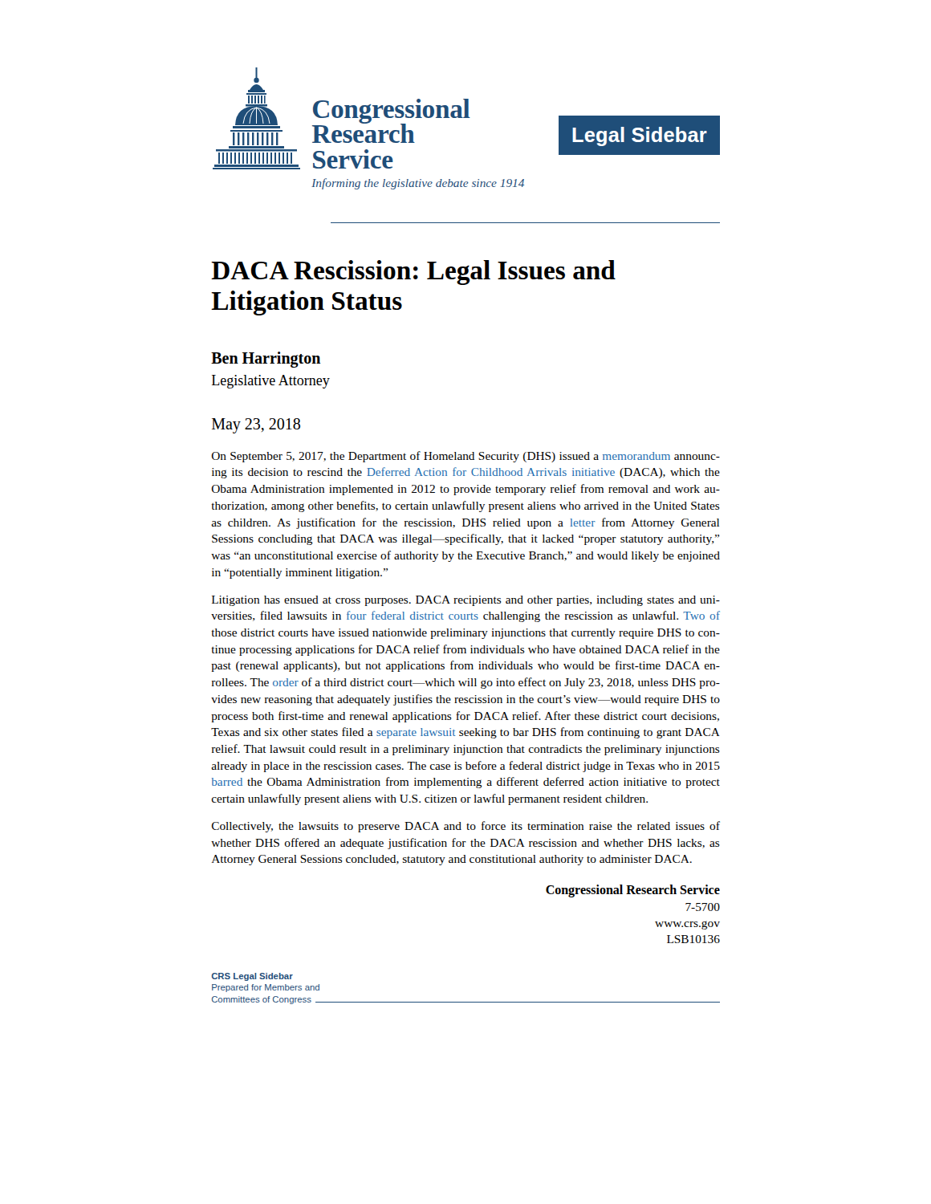Congressional
Research
Service
Informing the legislative debate since 1914
Legal Sidebar
DACA Rescission: Legal Issues and Litigation Status
Ben Harrington
Legislative Attorney
May 23, 2018
On September 5, 2017, the Department of Homeland Security (DHS) issued a memorandum announcing its decision to rescind the Deferred Action for Childhood Arrivals initiative (DACA), which the Obama Administration implemented in 2012 to provide temporary relief from removal and work authorization, among other benefits, to certain unlawfully present aliens who arrived in the United States as children. As justification for the rescission, DHS relied upon a letter from Attorney General Sessions concluding that DACA was illegal—specifically, that it lacked “proper statutory authority,” was “an unconstitutional exercise of authority by the Executive Branch,” and would likely be enjoined in “potentially imminent litigation.”
Litigation has ensued at cross purposes. DACA recipients and other parties, including states and universities, filed lawsuits in four federal district courts challenging the rescission as unlawful. Two of those district courts have issued nationwide preliminary injunctions that currently require DHS to continue processing applications for DACA relief from individuals who have obtained DACA relief in the past (renewal applicants), but not applications from individuals who would be first-time DACA enrollees. The order of a third district court—which will go into effect on July 23, 2018, unless DHS provides new reasoning that adequately justifies the rescission in the court’s view—would require DHS to process both first-time and renewal applications for DACA relief. After these district court decisions, Texas and six other states filed a separate lawsuit seeking to bar DHS from continuing to grant DACA relief. That lawsuit could result in a preliminary injunction that contradicts the preliminary injunctions already in place in the rescission cases. The case is before a federal district judge in Texas who in 2015 barred the Obama Administration from implementing a different deferred action initiative to protect certain unlawfully present aliens with U.S. citizen or lawful permanent resident children.
Collectively, the lawsuits to preserve DACA and to force its termination raise the related issues of whether DHS offered an adequate justification for the DACA rescission and whether DHS lacks, as Attorney General Sessions concluded, statutory and constitutional authority to administer DACA.
Congressional Research Service
7-5700
www.crs.gov
LSB10136
CRS Legal Sidebar
Prepared for Members and
Committees of Congress